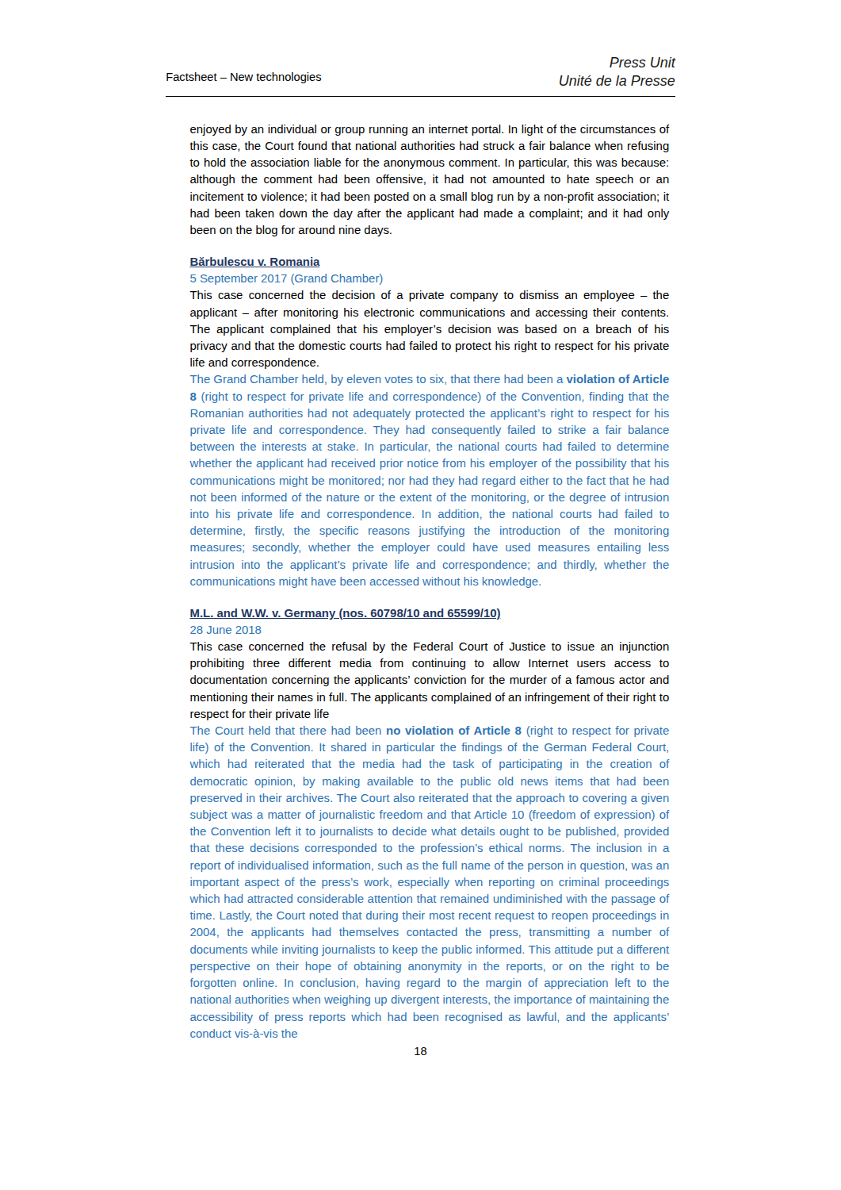Factsheet – New technologies
Press Unit
Unité de la Presse
enjoyed by an individual or group running an internet portal. In light of the circumstances of this case, the Court found that national authorities had struck a fair balance when refusing to hold the association liable for the anonymous comment. In particular, this was because: although the comment had been offensive, it had not amounted to hate speech or an incitement to violence; it had been posted on a small blog run by a non-profit association; it had been taken down the day after the applicant had made a complaint; and it had only been on the blog for around nine days.
Bărbulescu v. Romania
5 September 2017 (Grand Chamber)
This case concerned the decision of a private company to dismiss an employee – the applicant – after monitoring his electronic communications and accessing their contents. The applicant complained that his employer’s decision was based on a breach of his privacy and that the domestic courts had failed to protect his right to respect for his private life and correspondence.
The Grand Chamber held, by eleven votes to six, that there had been a violation of Article 8 (right to respect for private life and correspondence) of the Convention, finding that the Romanian authorities had not adequately protected the applicant’s right to respect for his private life and correspondence. They had consequently failed to strike a fair balance between the interests at stake. In particular, the national courts had failed to determine whether the applicant had received prior notice from his employer of the possibility that his communications might be monitored; nor had they had regard either to the fact that he had not been informed of the nature or the extent of the monitoring, or the degree of intrusion into his private life and correspondence. In addition, the national courts had failed to determine, firstly, the specific reasons justifying the introduction of the monitoring measures; secondly, whether the employer could have used measures entailing less intrusion into the applicant’s private life and correspondence; and thirdly, whether the communications might have been accessed without his knowledge.
M.L. and W.W. v. Germany (nos. 60798/10 and 65599/10)
28 June 2018
This case concerned the refusal by the Federal Court of Justice to issue an injunction prohibiting three different media from continuing to allow Internet users access to documentation concerning the applicants’ conviction for the murder of a famous actor and mentioning their names in full. The applicants complained of an infringement of their right to respect for their private life
The Court held that there had been no violation of Article 8 (right to respect for private life) of the Convention. It shared in particular the findings of the German Federal Court, which had reiterated that the media had the task of participating in the creation of democratic opinion, by making available to the public old news items that had been preserved in their archives. The Court also reiterated that the approach to covering a given subject was a matter of journalistic freedom and that Article 10 (freedom of expression) of the Convention left it to journalists to decide what details ought to be published, provided that these decisions corresponded to the profession’s ethical norms. The inclusion in a report of individualised information, such as the full name of the person in question, was an important aspect of the press’s work, especially when reporting on criminal proceedings which had attracted considerable attention that remained undiminished with the passage of time. Lastly, the Court noted that during their most recent request to reopen proceedings in 2004, the applicants had themselves contacted the press, transmitting a number of documents while inviting journalists to keep the public informed. This attitude put a different perspective on their hope of obtaining anonymity in the reports, or on the right to be forgotten online. In conclusion, having regard to the margin of appreciation left to the national authorities when weighing up divergent interests, the importance of maintaining the accessibility of press reports which had been recognised as lawful, and the applicants’ conduct vis-à-vis the
18